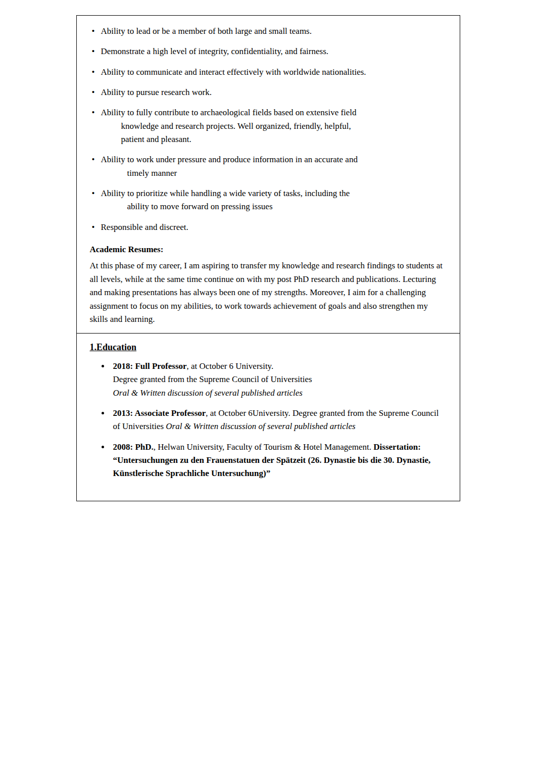Ability to lead or be a member of both large and small teams.
Demonstrate a high level of integrity, confidentiality, and fairness.
Ability to communicate and interact effectively with worldwide nationalities.
Ability to pursue research work.
Ability to fully contribute to archaeological fields based on extensive field knowledge and research projects. Well organized, friendly, helpful, patient and pleasant.
Ability to work under pressure and produce information in an accurate and timely manner
Ability to prioritize while handling a wide variety of tasks, including the ability to move forward on pressing issues
Responsible and discreet.
Academic Resumes:
At this phase of my career, I am aspiring to transfer my knowledge and research findings to students at all levels, while at the same time continue on with my post PhD research and publications. Lecturing and making presentations has always been one of my strengths. Moreover, I aim for a challenging assignment to focus on my abilities, to work towards achievement of goals and also strengthen my skills and learning.
1.Education
2018: Full Professor, at October 6 University.
Degree granted from the Supreme Council of Universities
Oral & Written discussion of several published articles
2013: Associate Professor, at October 6University. Degree granted from the Supreme Council of Universities Oral & Written discussion of several published articles
2008: PhD., Helwan University, Faculty of Tourism & Hotel Management. Dissertation: “Untersuchungen zu den Frauenstatuen der Spätzeit (26. Dynastie bis die 30. Dynastie, Künstlerische Sprachliche Untersuchung)”